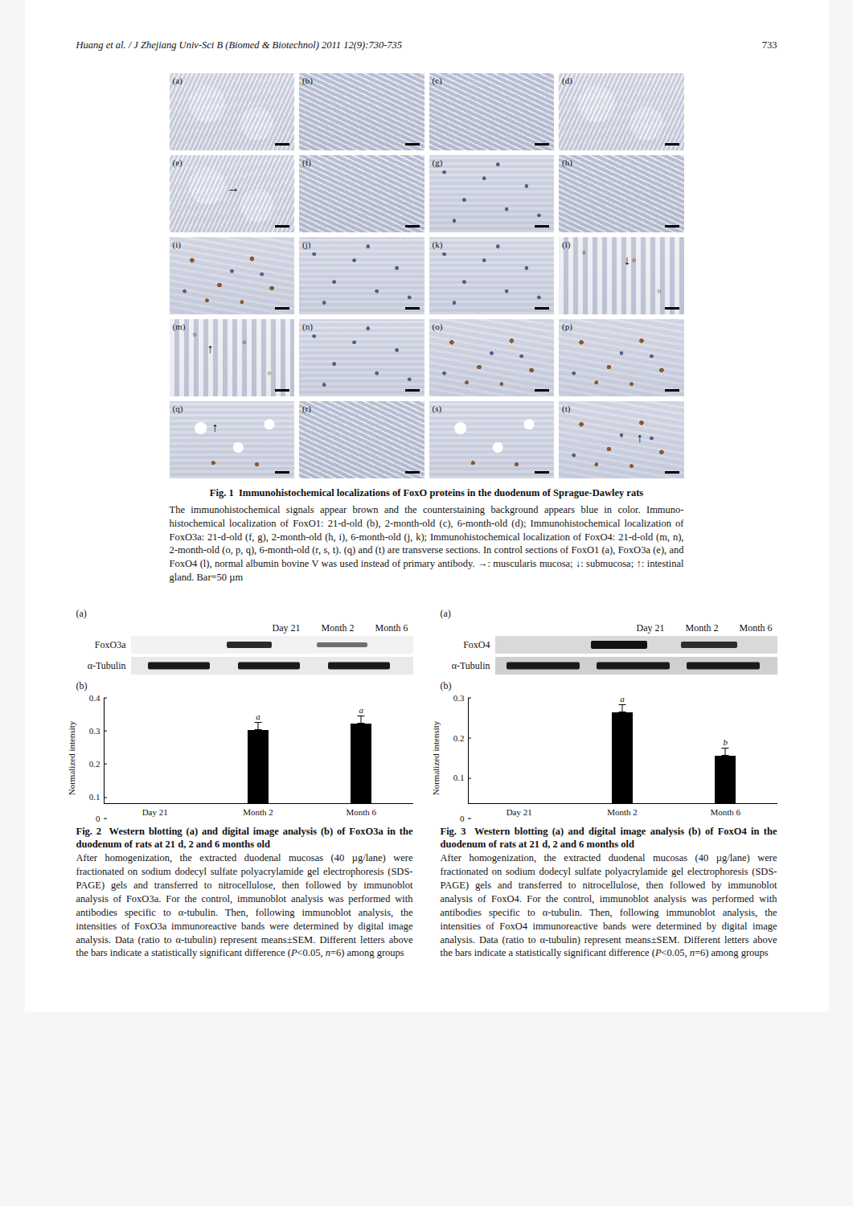Huang et al. / J Zhejiang Univ-Sci B (Biomed & Biotechnol) 2011 12(9):730-735
733
(a)
(b)
(c)
(d)
(e) →
(f)
(g)
(h)
(i)
(j)
(k)
(l) ↓
(m) ↑
(n)
(o)
(p)
(q) ↑
(r)
(s)
(t) ↑
Fig. 1 Immunohistochemical localizations of FoxO proteins in the duodenum of Sprague-Dawley rats The immunohistochemical signals appear brown and the counterstaining background appears blue in color. Immuno-histochemical localization of FoxO1: 21-d-old (b), 2-month-old (c), 6-month-old (d); Immunohistochemical localization of FoxO3a: 21-d-old (f, g), 2-month-old (h, i), 6-month-old (j, k); Immunohistochemical localization of FoxO4: 21-d-old (m, n), 2-month-old (o, p, q), 6-month-old (r, s, t). (q) and (t) are transverse sections. In control sections of FoxO1 (a), FoxO3a (e), and FoxO4 (l), normal albumin bovine V was used instead of primary antibody. →: muscularis mucosa; ↓: submucosa; ↑: intestinal gland. Bar=50 µm
(a)
Day 21 Month 2 Month 6
FoxO3a
α-Tubulin
(b)
Normalized intensity
0.4
0.3
0.2
0.1
0
a
a
Day 21
Month 2
Month 6
Fig. 2 Western blotting (a) and digital image analysis (b) of FoxO3a in the duodenum of rats at 21 d, 2 and 6 months old
After homogenization, the extracted duodenal mucosas (40 µg/lane) were fractionated on sodium dodecyl sulfate polyacrylamide gel electrophoresis (SDS-PAGE) gels and transferred to nitrocellulose, then followed by immunoblot analysis of FoxO3a. For the control, immunoblot analysis was performed with antibodies specific to α-tubulin. Then, following immunoblot analysis, the intensities of FoxO3a immunoreactive bands were determined by digital image analysis. Data (ratio to α-tubulin) represent means±SEM. Different letters above the bars indicate a statistically significant difference (P<0.05, n=6) among groups
(a)
Day 21 Month 2 Month 6
FoxO4
α-Tubulin
(b)
Normalized intensity
0.3
0.2
0.1
0
a
b
Day 21
Month 2
Month 6
Fig. 3 Western blotting (a) and digital image analysis (b) of FoxO4 in the duodenum of rats at 21 d, 2 and 6 months old
After homogenization, the extracted duodenal mucosas (40 µg/lane) were fractionated on sodium dodecyl sulfate polyacrylamide gel electrophoresis (SDS-PAGE) gels and transferred to nitrocellulose, then followed by immunoblot analysis of FoxO4. For the control, immunoblot analysis was performed with antibodies specific to α-tubulin. Then, following immunoblot analysis, the intensities of FoxO4 immunoreactive bands were determined by digital image analysis. Data (ratio to α-tubulin) represent means±SEM. Different letters above the bars indicate a statistically significant difference (P<0.05, n=6) among groups